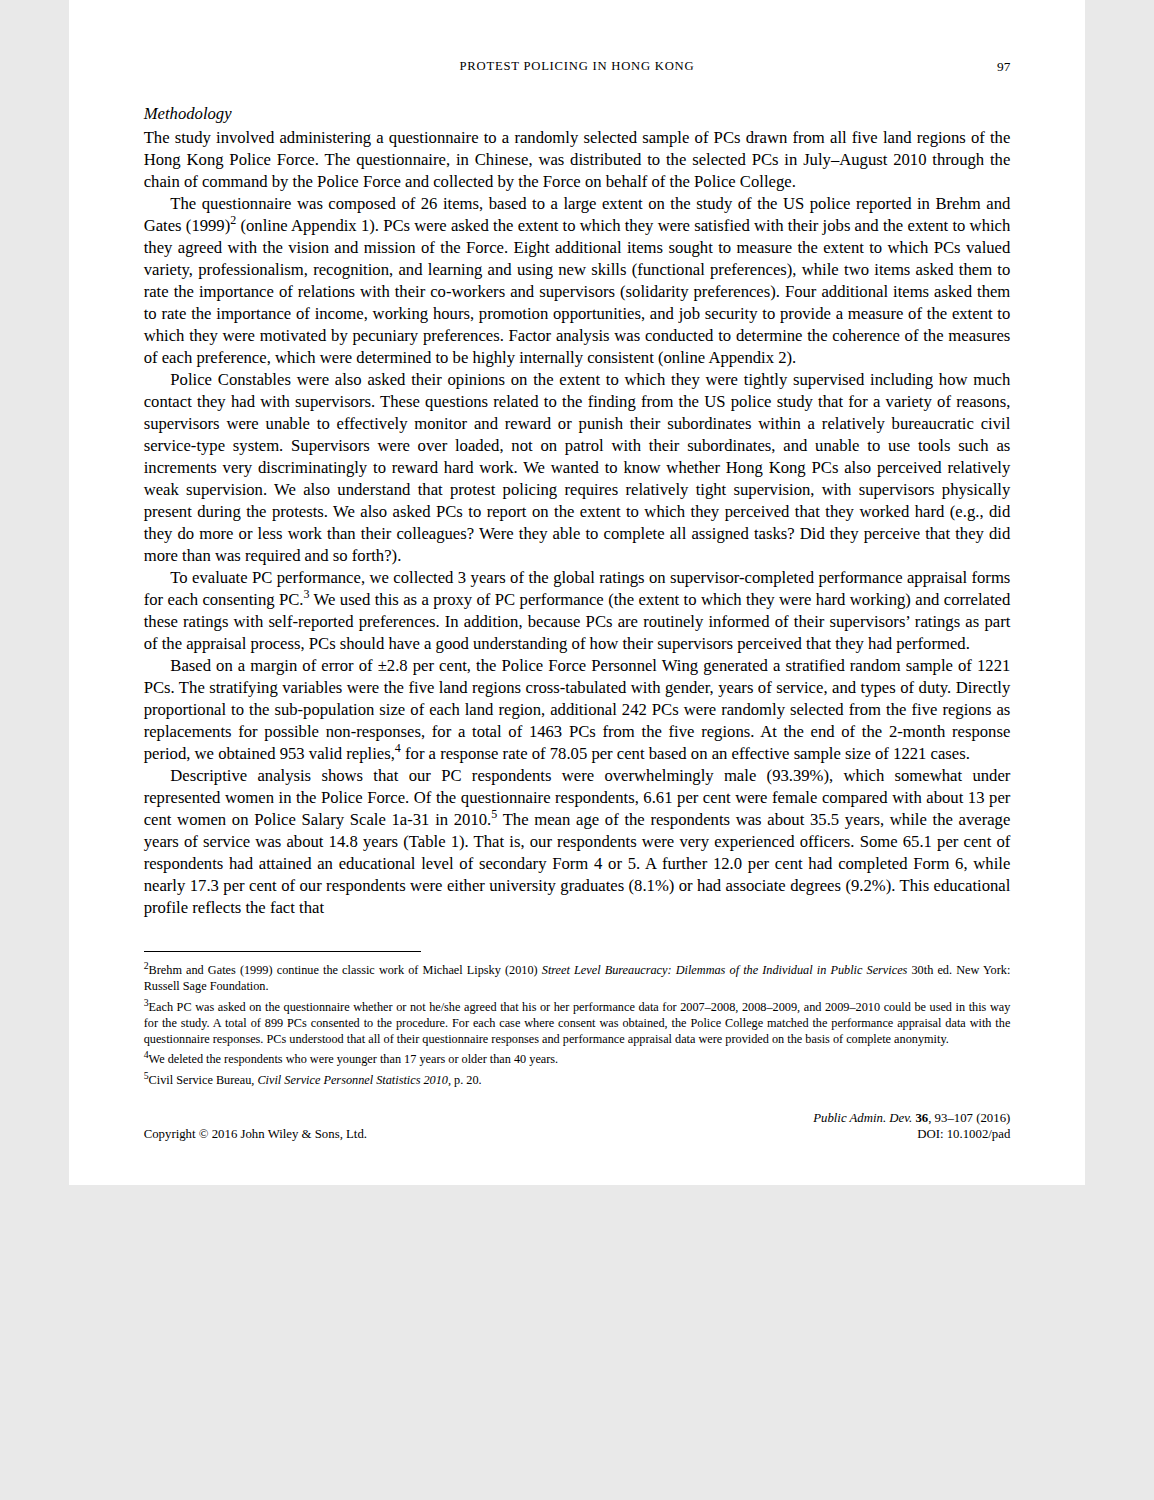Protest Policing in Hong Kong 97
Methodology
The study involved administering a questionnaire to a randomly selected sample of PCs drawn from all five land regions of the Hong Kong Police Force. The questionnaire, in Chinese, was distributed to the selected PCs in July–August 2010 through the chain of command by the Police Force and collected by the Force on behalf of the Police College.
The questionnaire was composed of 26 items, based to a large extent on the study of the US police reported in Brehm and Gates (1999)2 (online Appendix 1). PCs were asked the extent to which they were satisfied with their jobs and the extent to which they agreed with the vision and mission of the Force. Eight additional items sought to measure the extent to which PCs valued variety, professionalism, recognition, and learning and using new skills (functional preferences), while two items asked them to rate the importance of relations with their co-workers and supervisors (solidarity preferences). Four additional items asked them to rate the importance of income, working hours, promotion opportunities, and job security to provide a measure of the extent to which they were motivated by pecuniary preferences. Factor analysis was conducted to determine the coherence of the measures of each preference, which were determined to be highly internally consistent (online Appendix 2).
Police Constables were also asked their opinions on the extent to which they were tightly supervised including how much contact they had with supervisors. These questions related to the finding from the US police study that for a variety of reasons, supervisors were unable to effectively monitor and reward or punish their subordinates within a relatively bureaucratic civil service-type system. Supervisors were over loaded, not on patrol with their subordinates, and unable to use tools such as increments very discriminatingly to reward hard work. We wanted to know whether Hong Kong PCs also perceived relatively weak supervision. We also understand that protest policing requires relatively tight supervision, with supervisors physically present during the protests. We also asked PCs to report on the extent to which they perceived that they worked hard (e.g., did they do more or less work than their colleagues? Were they able to complete all assigned tasks? Did they perceive that they did more than was required and so forth?).
To evaluate PC performance, we collected 3 years of the global ratings on supervisor-completed performance appraisal forms for each consenting PC.3 We used this as a proxy of PC performance (the extent to which they were hard working) and correlated these ratings with self-reported preferences. In addition, because PCs are routinely informed of their supervisors’ ratings as part of the appraisal process, PCs should have a good understanding of how their supervisors perceived that they had performed.
Based on a margin of error of ±2.8 per cent, the Police Force Personnel Wing generated a stratified random sample of 1221 PCs. The stratifying variables were the five land regions cross-tabulated with gender, years of service, and types of duty. Directly proportional to the sub-population size of each land region, additional 242 PCs were randomly selected from the five regions as replacements for possible non-responses, for a total of 1463 PCs from the five regions. At the end of the 2-month response period, we obtained 953 valid replies,4 for a response rate of 78.05 per cent based on an effective sample size of 1221 cases.
Descriptive analysis shows that our PC respondents were overwhelmingly male (93.39%), which somewhat under represented women in the Police Force. Of the questionnaire respondents, 6.61 per cent were female compared with about 13 per cent women on Police Salary Scale 1a-31 in 2010.5 The mean age of the respondents was about 35.5 years, while the average years of service was about 14.8 years (Table 1). That is, our respondents were very experienced officers. Some 65.1 per cent of respondents had attained an educational level of secondary Form 4 or 5. A further 12.0 per cent had completed Form 6, while nearly 17.3 per cent of our respondents were either university graduates (8.1%) or had associate degrees (9.2%). This educational profile reflects the fact that
2 Brehm and Gates (1999) continue the classic work of Michael Lipsky (2010) Street Level Bureaucracy: Dilemmas of the Individual in Public Services 30th ed. New York: Russell Sage Foundation.
3 Each PC was asked on the questionnaire whether or not he/she agreed that his or her performance data for 2007–2008, 2008–2009, and 2009–2010 could be used in this way for the study. A total of 899 PCs consented to the procedure. For each case where consent was obtained, the Police College matched the performance appraisal data with the questionnaire responses. PCs understood that all of their questionnaire responses and performance appraisal data were provided on the basis of complete anonymity.
4 We deleted the respondents who were younger than 17 years or older than 40 years.
5 Civil Service Bureau, Civil Service Personnel Statistics 2010, p. 20.
Copyright © 2016 John Wiley & Sons, Ltd.
Public Admin. Dev. 36, 93–107 (2016)
DOI: 10.1002/pad